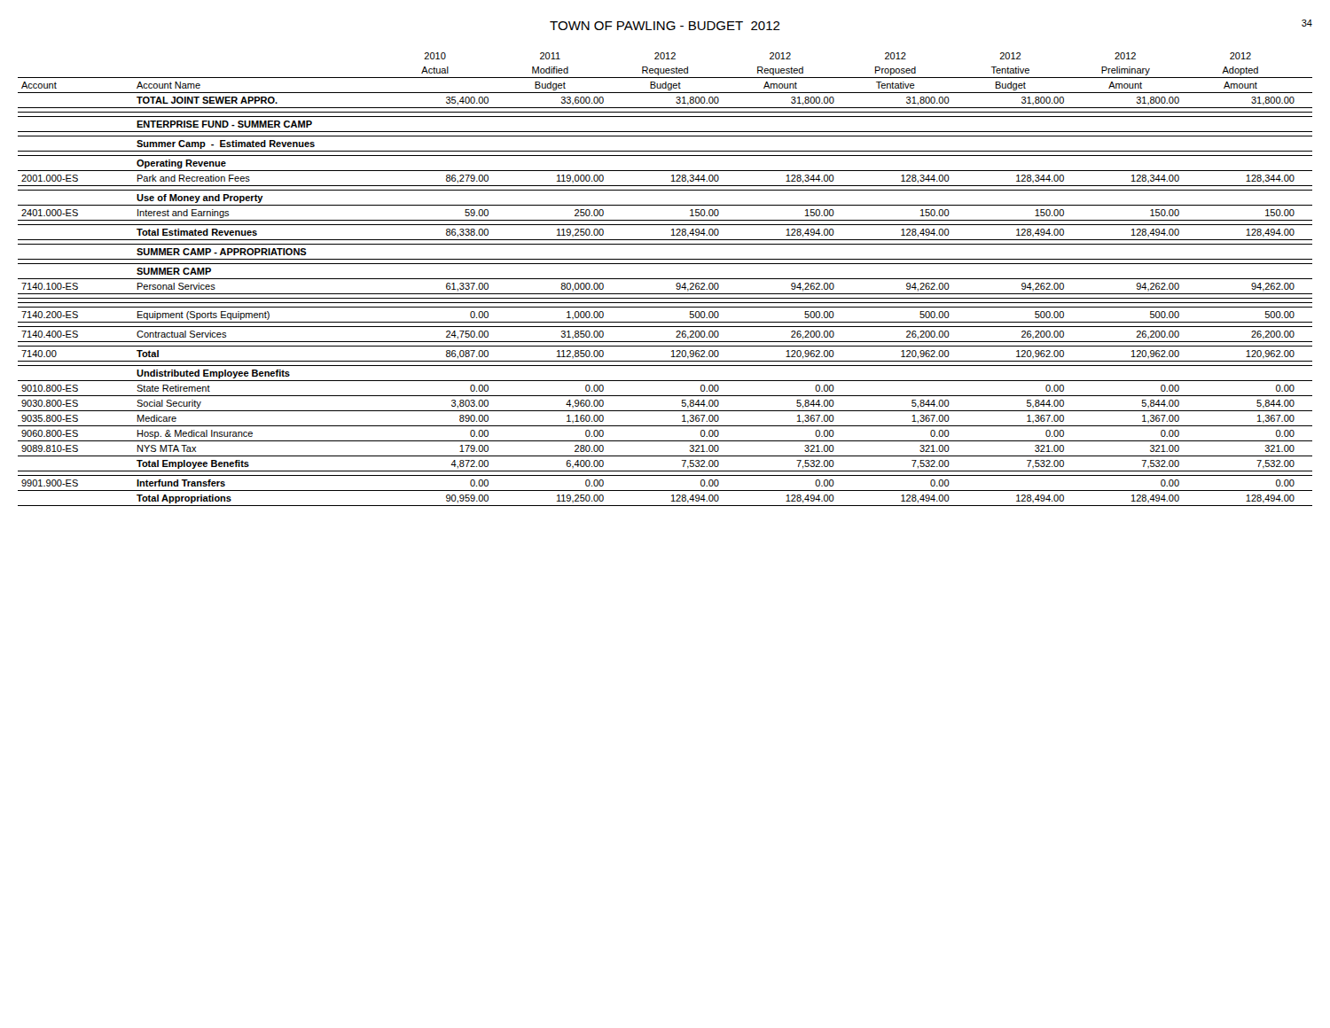TOWN OF PAWLING - BUDGET 2012 34
| | | 2010 | 2011 | 2012 | 2012 | 2012 | 2012 | 2012 | 2012 | | |
| | | Actual | Modified | Requested | Requested | Proposed | Tentative | Preliminary | Adopted | | |
| Account | Account Name | | Budget | Budget | Amount | Tentative | Budget | Amount | Amount | | |
| | TOTAL JOINT SEWER APPRO. | 35,400.00 | 33,600.00 | 31,800.00 | 31,800.00 | 31,800.00 | 31,800.00 | 31,800.00 | 31,800.00 | | |
| | ENTERPRISE FUND - SUMMER CAMP | | | | | | | | | | |
| | Summer Camp - Estimated Revenues | | | | | | | | | | |
| | Operating Revenue | | | | | | | | | | |
| 2001.000-ES | Park and Recreation Fees | 86,279.00 | 119,000.00 | 128,344.00 | 128,344.00 | 128,344.00 | 128,344.00 | 128,344.00 | 128,344.00 | | |
| | Use of Money and Property | | | | | | | | | | |
| 2401.000-ES | Interest and Earnings | 59.00 | 250.00 | 150.00 | 150.00 | 150.00 | 150.00 | 150.00 | 150.00 | | |
| | Total Estimated Revenues | 86,338.00 | 119,250.00 | 128,494.00 | 128,494.00 | 128,494.00 | 128,494.00 | 128,494.00 | 128,494.00 | | |
| | SUMMER CAMP - APPROPRIATIONS | | | | | | | | | | |
| | SUMMER CAMP | | | | | | | | | | |
| 7140.100-ES | Personal Services | 61,337.00 | 80,000.00 | 94,262.00 | 94,262.00 | 94,262.00 | 94,262.00 | 94,262.00 | 94,262.00 | | |
| 7140.200-ES | Equipment (Sports Equipment) | 0.00 | 1,000.00 | 500.00 | 500.00 | 500.00 | 500.00 | 500.00 | 500.00 | | |
| 7140.400-ES | Contractual Services | 24,750.00 | 31,850.00 | 26,200.00 | 26,200.00 | 26,200.00 | 26,200.00 | 26,200.00 | 26,200.00 | | |
| 7140.00 | Total | 86,087.00 | 112,850.00 | 120,962.00 | 120,962.00 | 120,962.00 | 120,962.00 | 120,962.00 | 120,962.00 | | |
| | Undistributed Employee Benefits | | | | | | | | | | |
| 9010.800-ES | State Retirement | 0.00 | 0.00 | 0.00 | 0.00 | | 0.00 | 0.00 | 0.00 | | |
| 9030.800-ES | Social Security | 3,803.00 | 4,960.00 | 5,844.00 | 5,844.00 | 5,844.00 | 5,844.00 | 5,844.00 | 5,844.00 | | |
| 9035.800-ES | Medicare | 890.00 | 1,160.00 | 1,367.00 | 1,367.00 | 1,367.00 | 1,367.00 | 1,367.00 | 1,367.00 | | |
| 9060.800-ES | Hosp. & Medical Insurance | 0.00 | 0.00 | 0.00 | 0.00 | 0.00 | 0.00 | 0.00 | 0.00 | | |
| 9089.810-ES | NYS MTA Tax | 179.00 | 280.00 | 321.00 | 321.00 | 321.00 | 321.00 | 321.00 | 321.00 | | |
| | Total Employee Benefits | 4,872.00 | 6,400.00 | 7,532.00 | 7,532.00 | 7,532.00 | 7,532.00 | 7,532.00 | 7,532.00 | | |
| 9901.900-ES | Interfund Transfers | 0.00 | 0.00 | 0.00 | 0.00 | 0.00 | | 0.00 | 0.00 | | |
| | Total Appropriations | 90,959.00 | 119,250.00 | 128,494.00 | 128,494.00 | 128,494.00 | 128,494.00 | 128,494.00 | 128,494.00 | | |